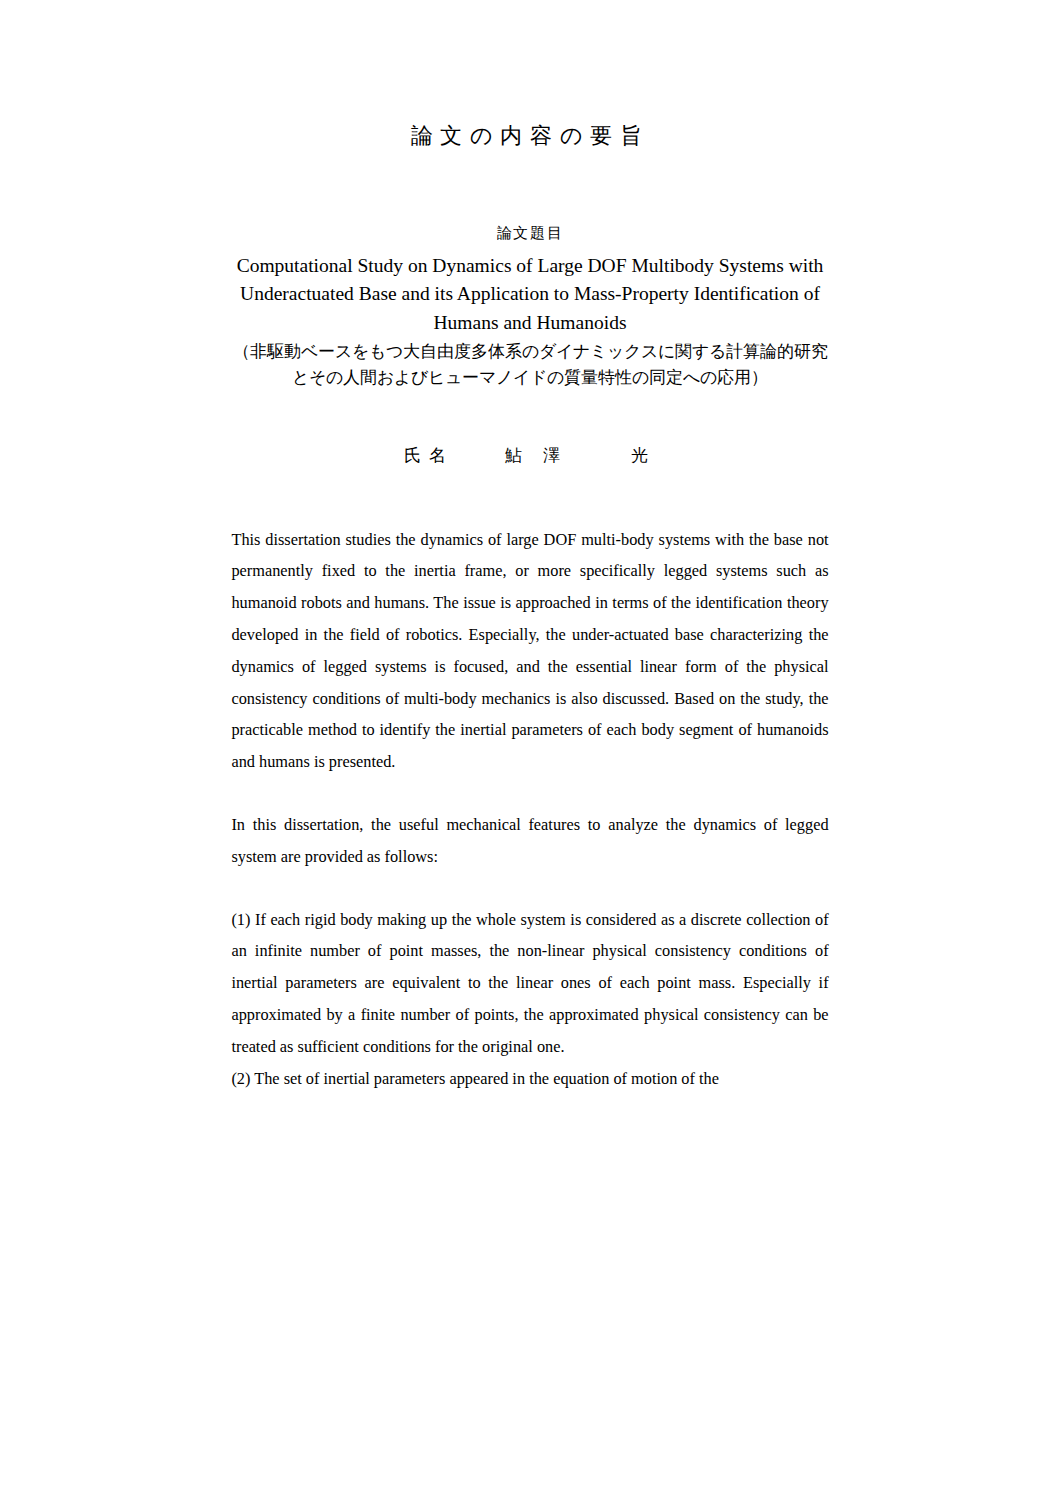論文の内容の要旨
論文題目
Computational Study on Dynamics of Large DOF Multibody Systems with
Underactuated Base and its Application to Mass-Property Identification of
Humans and Humanoids
（非駆動ベースをもつ大自由度多体系のダイナミックスに関する計算論的研究
とその人間およびヒューマノイドの質量特性の同定への応用）
氏名 鮎 澤 光
This dissertation studies the dynamics of large DOF multi-body systems with the base not permanently fixed to the inertia frame, or more specifically legged systems such as humanoid robots and humans. The issue is approached in terms of the identification theory developed in the field of robotics. Especially, the under-actuated base characterizing the dynamics of legged systems is focused, and the essential linear form of the physical consistency conditions of multi-body mechanics is also discussed. Based on the study, the practicable method to identify the inertial parameters of each body segment of humanoids and humans is presented.
In this dissertation, the useful mechanical features to analyze the dynamics of legged system are provided as follows:
(1) If each rigid body making up the whole system is considered as a discrete collection of an infinite number of point masses, the non-linear physical consistency conditions of inertial parameters are equivalent to the linear ones of each point mass. Especially if approximated by a finite number of points, the approximated physical consistency can be treated as sufficient conditions for the original one.
(2) The set of inertial parameters appeared in the equation of motion of the